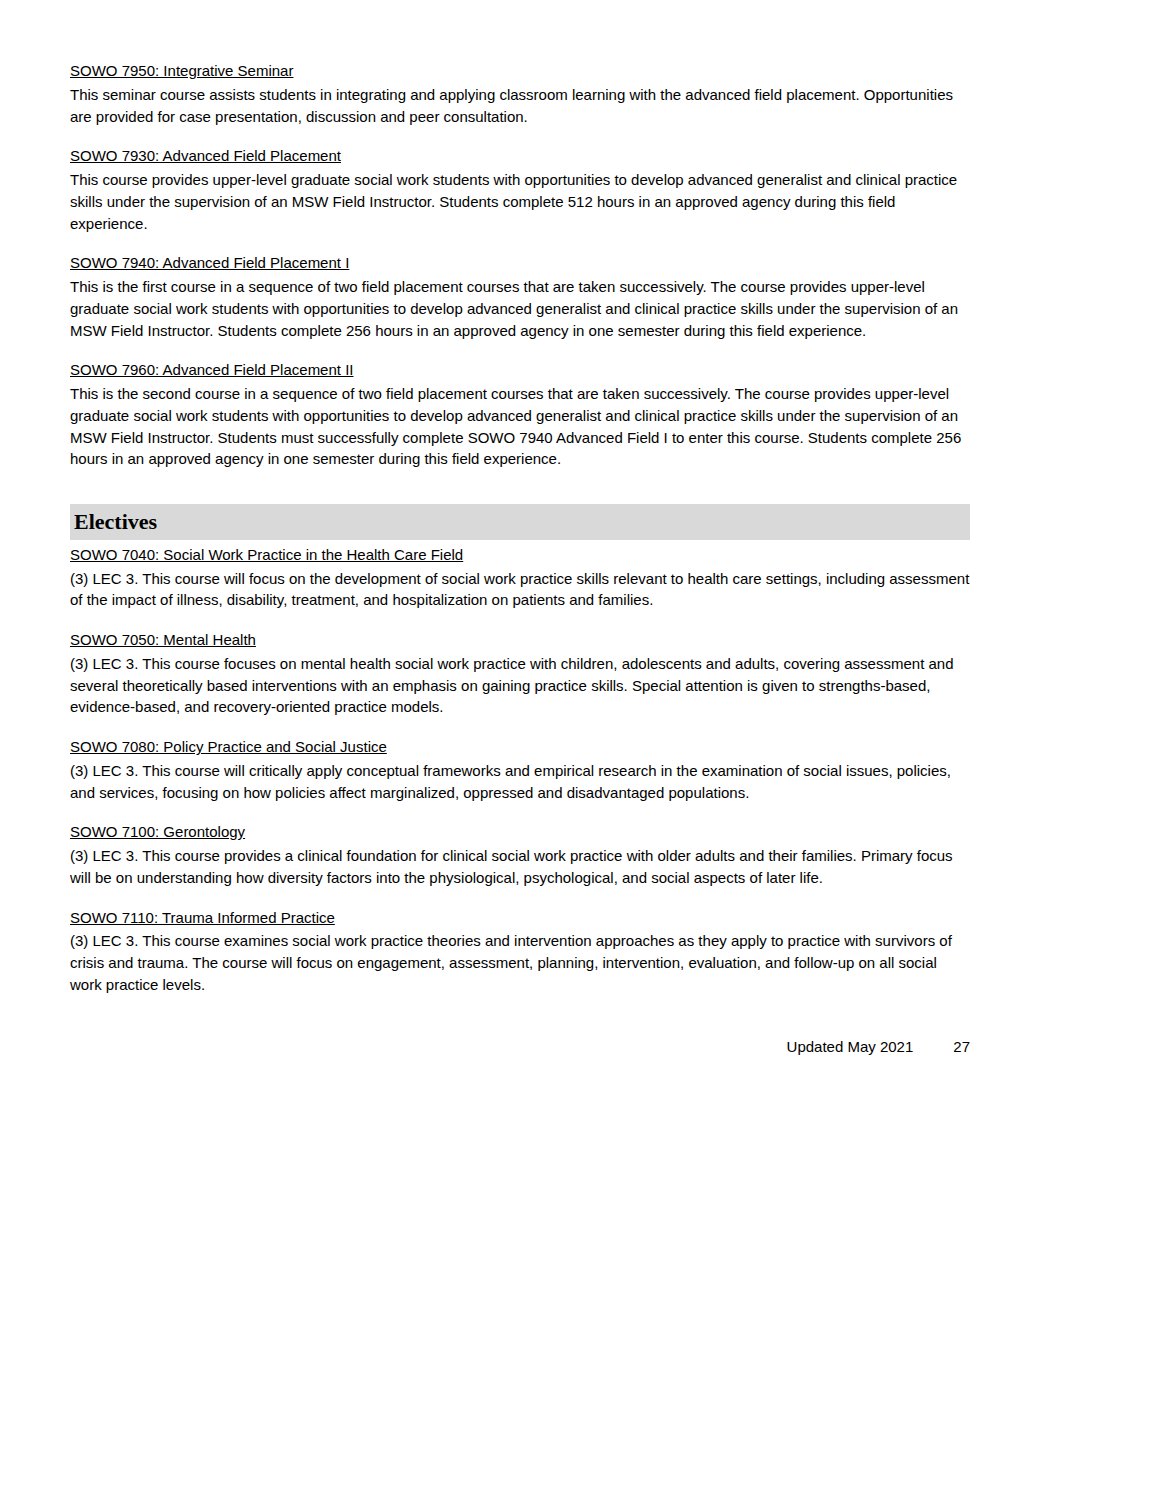SOWO 7950: Integrative Seminar
This seminar course assists students in integrating and applying classroom learning with the advanced field placement. Opportunities are provided for case presentation, discussion and peer consultation.
SOWO 7930: Advanced Field Placement
This course provides upper-level graduate social work students with opportunities to develop advanced generalist and clinical practice skills under the supervision of an MSW Field Instructor. Students complete 512 hours in an approved agency during this field experience.
SOWO 7940: Advanced Field Placement I
This is the first course in a sequence of two field placement courses that are taken successively. The course provides upper-level graduate social work students with opportunities to develop advanced generalist and clinical practice skills under the supervision of an MSW Field Instructor. Students complete 256 hours in an approved agency in one semester during this field experience.
SOWO 7960: Advanced Field Placement II
This is the second course in a sequence of two field placement courses that are taken successively. The course provides upper-level graduate social work students with opportunities to develop advanced generalist and clinical practice skills under the supervision of an MSW Field Instructor. Students must successfully complete SOWO 7940 Advanced Field I to enter this course. Students complete 256 hours in an approved agency in one semester during this field experience.
Electives
SOWO 7040: Social Work Practice in the Health Care Field
(3) LEC 3. This course will focus on the development of social work practice skills relevant to health care settings, including assessment of the impact of illness, disability, treatment, and hospitalization on patients and families.
SOWO 7050: Mental Health
(3) LEC 3. This course focuses on mental health social work practice with children, adolescents and adults, covering assessment and several theoretically based interventions with an emphasis on gaining practice skills. Special attention is given to strengths-based, evidence-based, and recovery-oriented practice models.
SOWO 7080: Policy Practice and Social Justice
(3) LEC 3. This course will critically apply conceptual frameworks and empirical research in the examination of social issues, policies, and services, focusing on how policies affect marginalized, oppressed and disadvantaged populations.
SOWO 7100: Gerontology
(3) LEC 3. This course provides a clinical foundation for clinical social work practice with older adults and their families. Primary focus will be on understanding how diversity factors into the physiological, psychological, and social aspects of later life.
SOWO 7110: Trauma Informed Practice
(3) LEC 3. This course examines social work practice theories and intervention approaches as they apply to practice with survivors of crisis and trauma. The course will focus on engagement, assessment, planning, intervention, evaluation, and follow-up on all social work practice levels.
Updated May 202127